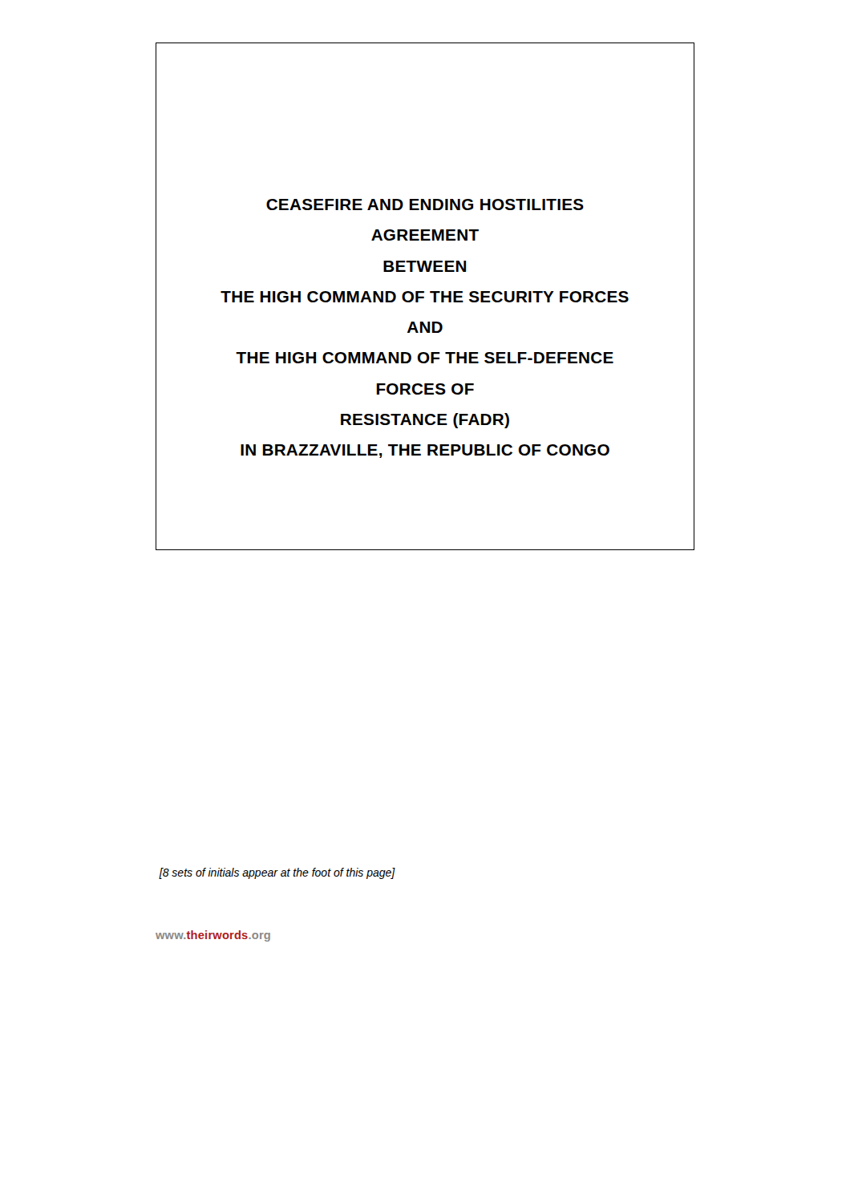Ceasefire and Ending Hostilities
Agreement
Between
The High Command of the Security Forces
and
The High Command of the Self-Defence Forces of
Resistance (FADR)
in Brazzaville, the Republic of Congo
[8 sets of initials appear at the foot of this page]
www. theirwords.org